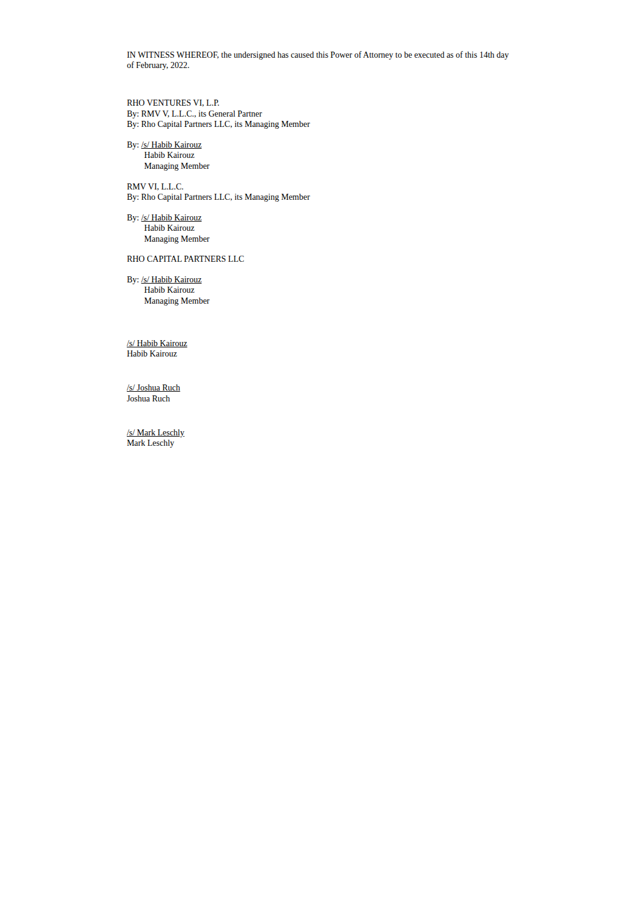IN WITNESS WHEREOF, the undersigned has caused this Power of Attorney to be executed as of this 14th day of February, 2022.
RHO VENTURES VI, L.P.
By: RMV V, L.L.C., its General Partner
By: Rho Capital Partners LLC, its Managing Member
By: /s/ Habib Kairouz
Habib Kairouz
Managing Member
RMV VI, L.L.C.
By: Rho Capital Partners LLC, its Managing Member
By: /s/ Habib Kairouz
Habib Kairouz
Managing Member
RHO CAPITAL PARTNERS LLC
By: /s/ Habib Kairouz
Habib Kairouz
Managing Member
/s/ Habib Kairouz
Habib Kairouz
/s/ Joshua Ruch
Joshua Ruch
/s/ Mark Leschly
Mark Leschly